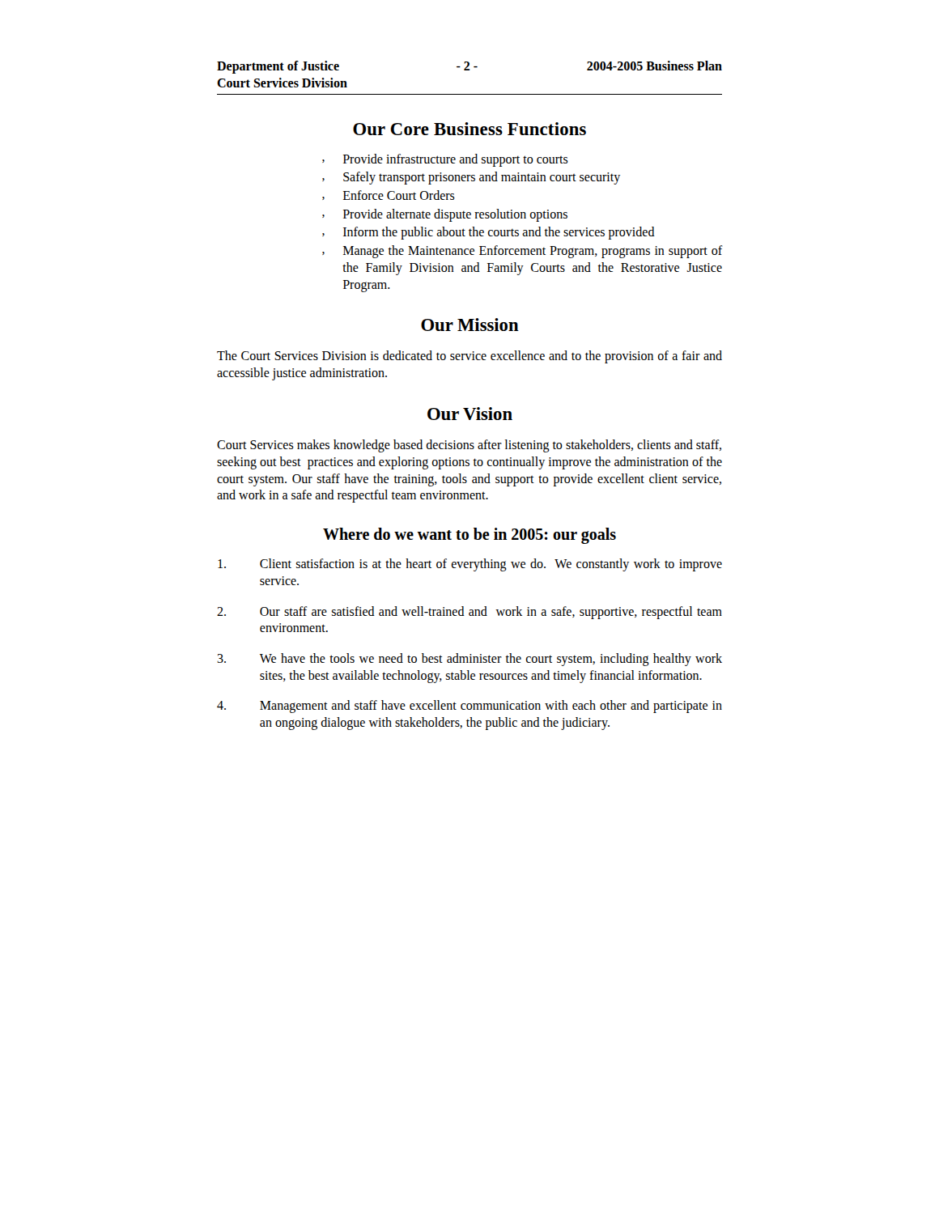Department of Justice
Court Services Division
- 2 -
2004-2005 Business Plan
Our Core Business Functions
Provide infrastructure and support to courts
Safely transport prisoners and maintain court security
Enforce Court Orders
Provide alternate dispute resolution options
Inform the public about the courts and the services provided
Manage the Maintenance Enforcement Program, programs in support of the Family Division and Family Courts and the Restorative Justice Program.
Our Mission
The Court Services Division is dedicated to service excellence and to the provision of a fair and accessible justice administration.
Our Vision
Court Services makes knowledge based decisions after listening to stakeholders, clients and staff, seeking out best practices and exploring options to continually improve the administration of the court system. Our staff have the training, tools and support to provide excellent client service, and work in a safe and respectful team environment.
Where do we want to be in 2005: our goals
Client satisfaction is at the heart of everything we do. We constantly work to improve service.
Our staff are satisfied and well-trained and work in a safe, supportive, respectful team environment.
We have the tools we need to best administer the court system, including healthy work sites, the best available technology, stable resources and timely financial information.
Management and staff have excellent communication with each other and participate in an ongoing dialogue with stakeholders, the public and the judiciary.